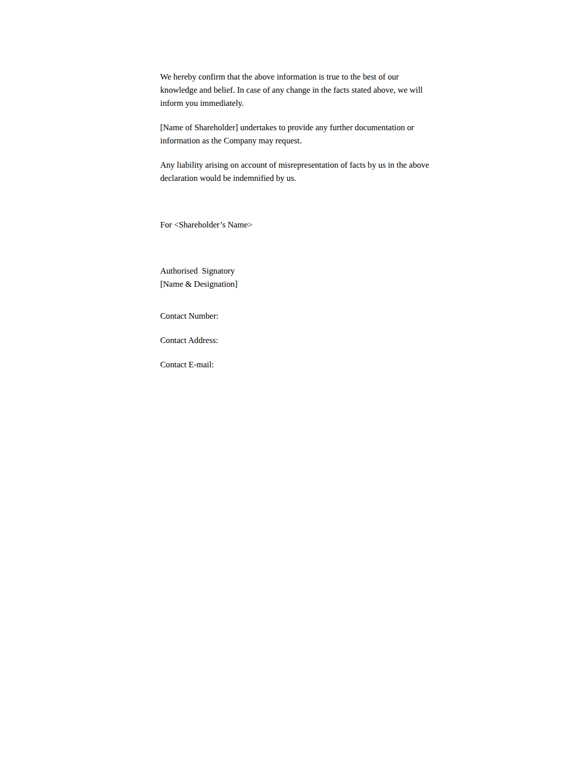We hereby confirm that the above information is true to the best of our knowledge and belief. In case of any change in the facts stated above, we will inform you immediately.
[Name of Shareholder] undertakes to provide any further documentation or information as the Company may request.
Any liability arising on account of misrepresentation of facts by us in the above declaration would be indemnified by us.
For <Shareholder’s Name>
Authorised Signatory
[Name & Designation]
Contact Number:
Contact Address:
Contact E-mail: